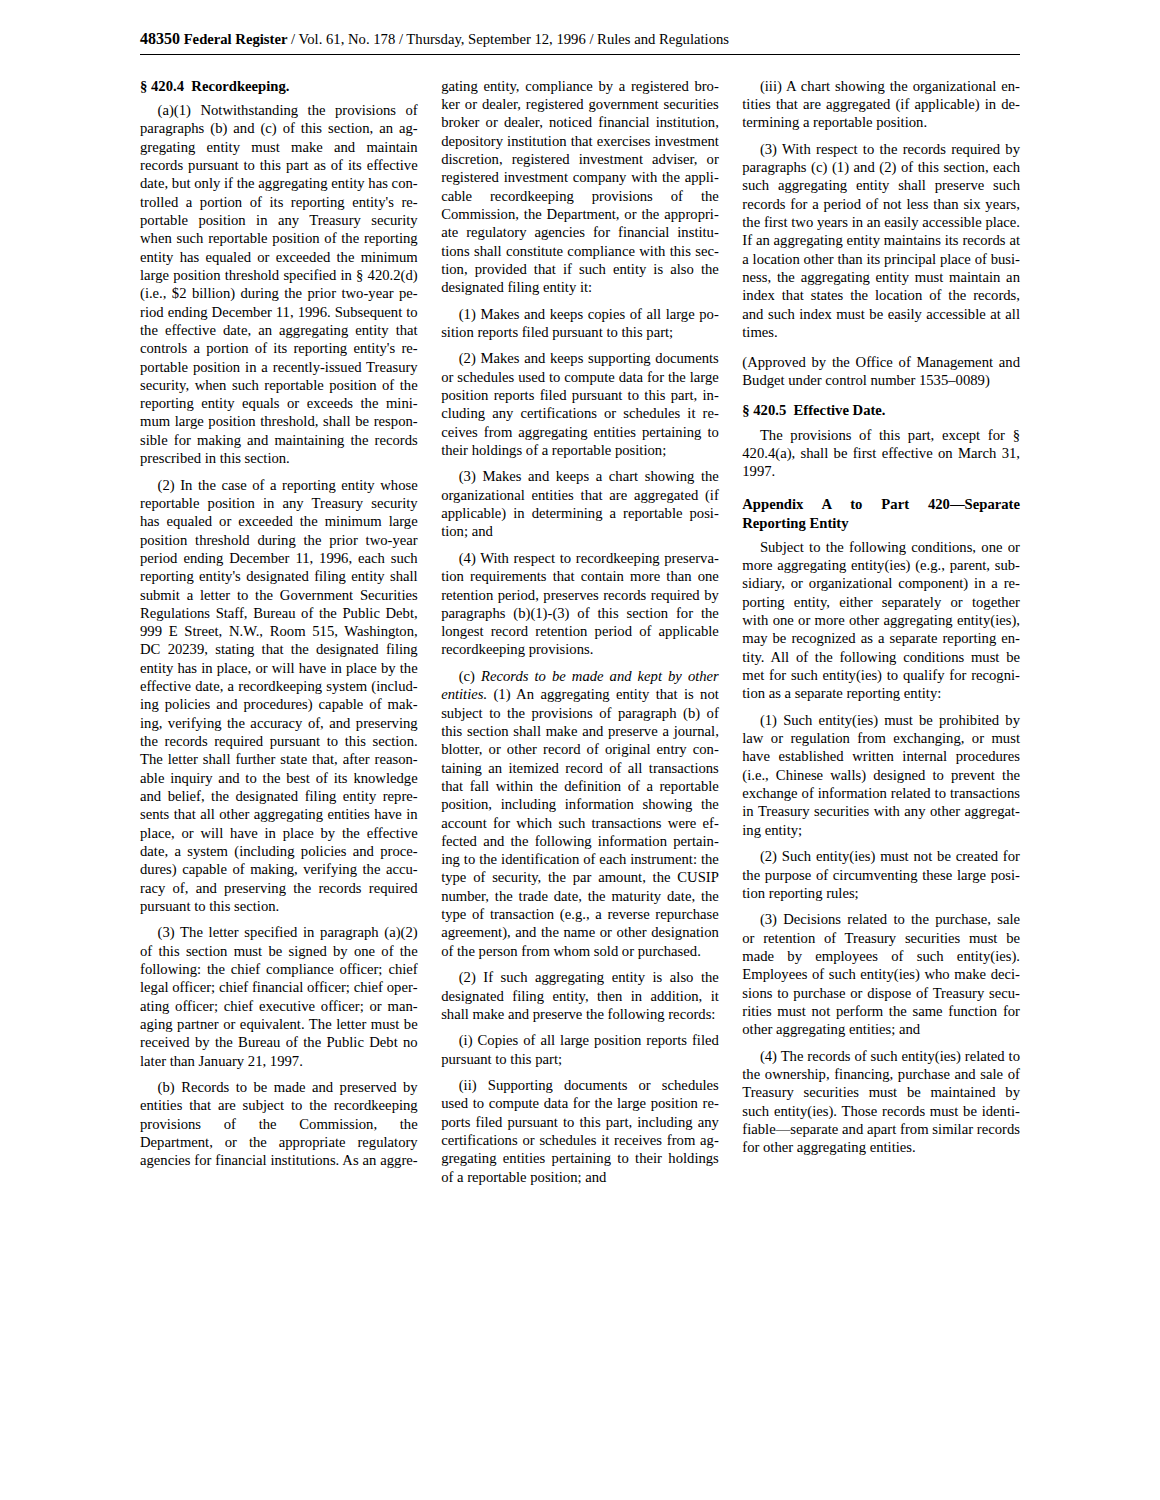48350 Federal Register / Vol. 61, No. 178 / Thursday, September 12, 1996 / Rules and Regulations
§ 420.4 Recordkeeping.
(a)(1) Notwithstanding the provisions of paragraphs (b) and (c) of this section, an aggregating entity must make and maintain records pursuant to this part as of its effective date, but only if the aggregating entity has controlled a portion of its reporting entity's reportable position in any Treasury security when such reportable position of the reporting entity has equaled or exceeded the minimum large position threshold specified in § 420.2(d) (i.e., $2 billion) during the prior two-year period ending December 11, 1996. Subsequent to the effective date, an aggregating entity that controls a portion of its reporting entity's reportable position in a recently-issued Treasury security, when such reportable position of the reporting entity equals or exceeds the minimum large position threshold, shall be responsible for making and maintaining the records prescribed in this section.
(2) In the case of a reporting entity whose reportable position in any Treasury security has equaled or exceeded the minimum large position threshold during the prior two-year period ending December 11, 1996, each such reporting entity's designated filing entity shall submit a letter to the Government Securities Regulations Staff, Bureau of the Public Debt, 999 E Street, N.W., Room 515, Washington, DC 20239, stating that the designated filing entity has in place, or will have in place by the effective date, a recordkeeping system (including policies and procedures) capable of making, verifying the accuracy of, and preserving the records required pursuant to this section. The letter shall further state that, after reasonable inquiry and to the best of its knowledge and belief, the designated filing entity represents that all other aggregating entities have in place, or will have in place by the effective date, a system (including policies and procedures) capable of making, verifying the accuracy of, and preserving the records required pursuant to this section.
(3) The letter specified in paragraph (a)(2) of this section must be signed by one of the following: the chief compliance officer; chief legal officer; chief financial officer; chief operating officer; chief executive officer; or managing partner or equivalent. The letter must be received by the Bureau of the Public Debt no later than January 21, 1997.
(b) Records to be made and preserved by entities that are subject to the recordkeeping provisions of the Commission, the Department, or the appropriate regulatory agencies for financial institutions. As an aggregating entity, compliance by a registered broker or dealer, registered government securities broker or dealer, noticed financial institution, depository institution that exercises investment discretion, registered investment adviser, or registered investment company with the applicable recordkeeping provisions of the Commission, the Department, or the appropriate regulatory agencies for financial institutions shall constitute compliance with this section, provided that if such entity is also the designated filing entity it:
(1) Makes and keeps copies of all large position reports filed pursuant to this part;
(2) Makes and keeps supporting documents or schedules used to compute data for the large position reports filed pursuant to this part, including any certifications or schedules it receives from aggregating entities pertaining to their holdings of a reportable position;
(3) Makes and keeps a chart showing the organizational entities that are aggregated (if applicable) in determining a reportable position; and
(4) With respect to recordkeeping preservation requirements that contain more than one retention period, preserves records required by paragraphs (b)(1)-(3) of this section for the longest record retention period of applicable recordkeeping provisions.
(c) Records to be made and kept by other entities. (1) An aggregating entity that is not subject to the provisions of paragraph (b) of this section shall make and preserve a journal, blotter, or other record of original entry containing an itemized record of all transactions that fall within the definition of a reportable position, including information showing the account for which such transactions were effected and the following information pertaining to the identification of each instrument: the type of security, the par amount, the CUSIP number, the trade date, the maturity date, the type of transaction (e.g., a reverse repurchase agreement), and the name or other designation of the person from whom sold or purchased.
(2) If such aggregating entity is also the designated filing entity, then in addition, it shall make and preserve the following records:
(i) Copies of all large position reports filed pursuant to this part;
(ii) Supporting documents or schedules used to compute data for the large position reports filed pursuant to this part, including any certifications or schedules it receives from aggregating entities pertaining to their holdings of a reportable position; and
(iii) A chart showing the organizational entities that are aggregated (if applicable) in determining a reportable position.
(3) With respect to the records required by paragraphs (c) (1) and (2) of this section, each such aggregating entity shall preserve such records for a period of not less than six years, the first two years in an easily accessible place. If an aggregating entity maintains its records at a location other than its principal place of business, the aggregating entity must maintain an index that states the location of the records, and such index must be easily accessible at all times.
(Approved by the Office of Management and Budget under control number 1535–0089)
§ 420.5 Effective Date.
The provisions of this part, except for § 420.4(a), shall be first effective on March 31, 1997.
Appendix A to Part 420—Separate Reporting Entity
Subject to the following conditions, one or more aggregating entity(ies) (e.g., parent, subsidiary, or organizational component) in a reporting entity, either separately or together with one or more other aggregating entity(ies), may be recognized as a separate reporting entity. All of the following conditions must be met for such entity(ies) to qualify for recognition as a separate reporting entity:
(1) Such entity(ies) must be prohibited by law or regulation from exchanging, or must have established written internal procedures (i.e., Chinese walls) designed to prevent the exchange of information related to transactions in Treasury securities with any other aggregating entity;
(2) Such entity(ies) must not be created for the purpose of circumventing these large position reporting rules;
(3) Decisions related to the purchase, sale or retention of Treasury securities must be made by employees of such entity(ies). Employees of such entity(ies) who make decisions to purchase or dispose of Treasury securities must not perform the same function for other aggregating entities; and
(4) The records of such entity(ies) related to the ownership, financing, purchase and sale of Treasury securities must be maintained by such entity(ies). Those records must be identifiable—separate and apart from similar records for other aggregating entities.